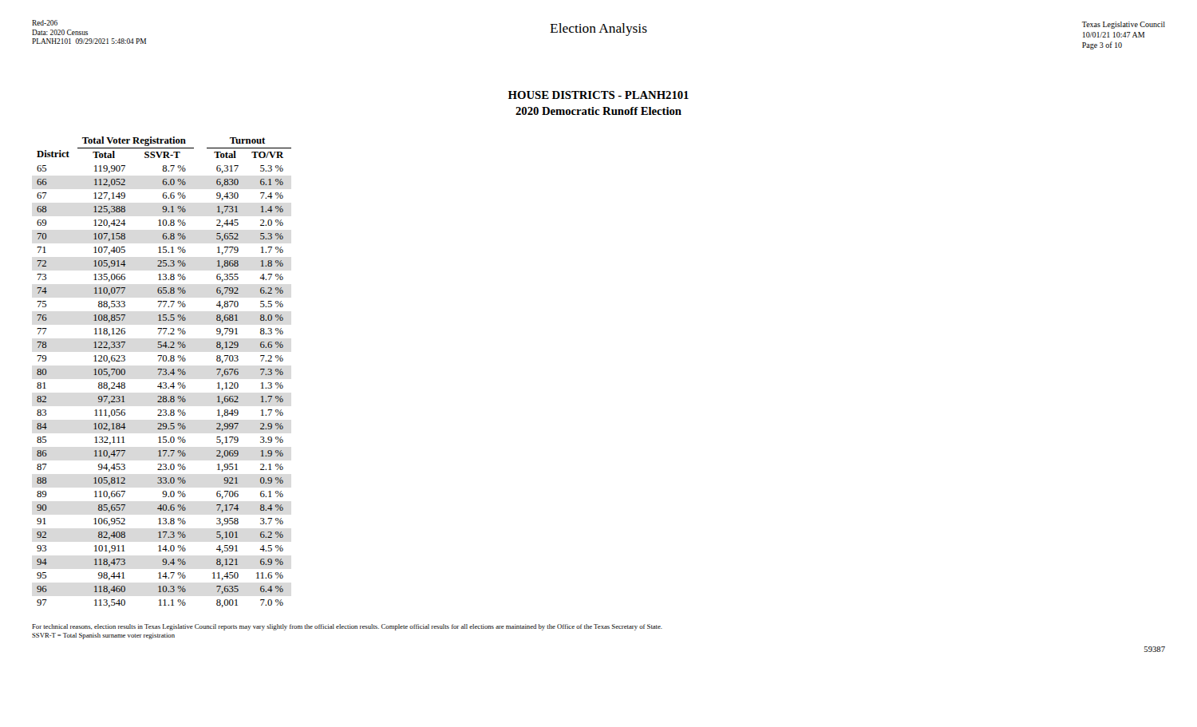Red-206
Data: 2020 Census
PLANH2101 09/29/2021 5:48:04 PM
Election Analysis
Texas Legislative Council
10/01/21 10:47 AM
Page 3 of 10
HOUSE DISTRICTS - PLANH2101
2020 Democratic Runoff Election
| | Total Voter Registration | | Turnout |
| --- | --- | --- | --- |
| District | Total | SSVR-T | | Total | TO/VR |
| 65 | 119,907 | 8.7 % | | 6,317 | 5.3 % |
| 66 | 112,052 | 6.0 % | | 6,830 | 6.1 % |
| 67 | 127,149 | 6.6 % | | 9,430 | 7.4 % |
| 68 | 125,388 | 9.1 % | | 1,731 | 1.4 % |
| 69 | 120,424 | 10.8 % | | 2,445 | 2.0 % |
| 70 | 107,158 | 6.8 % | | 5,652 | 5.3 % |
| 71 | 107,405 | 15.1 % | | 1,779 | 1.7 % |
| 72 | 105,914 | 25.3 % | | 1,868 | 1.8 % |
| 73 | 135,066 | 13.8 % | | 6,355 | 4.7 % |
| 74 | 110,077 | 65.8 % | | 6,792 | 6.2 % |
| 75 | 88,533 | 77.7 % | | 4,870 | 5.5 % |
| 76 | 108,857 | 15.5 % | | 8,681 | 8.0 % |
| 77 | 118,126 | 77.2 % | | 9,791 | 8.3 % |
| 78 | 122,337 | 54.2 % | | 8,129 | 6.6 % |
| 79 | 120,623 | 70.8 % | | 8,703 | 7.2 % |
| 80 | 105,700 | 73.4 % | | 7,676 | 7.3 % |
| 81 | 88,248 | 43.4 % | | 1,120 | 1.3 % |
| 82 | 97,231 | 28.8 % | | 1,662 | 1.7 % |
| 83 | 111,056 | 23.8 % | | 1,849 | 1.7 % |
| 84 | 102,184 | 29.5 % | | 2,997 | 2.9 % |
| 85 | 132,111 | 15.0 % | | 5,179 | 3.9 % |
| 86 | 110,477 | 17.7 % | | 2,069 | 1.9 % |
| 87 | 94,453 | 23.0 % | | 1,951 | 2.1 % |
| 88 | 105,812 | 33.0 % | | 921 | 0.9 % |
| 89 | 110,667 | 9.0 % | | 6,706 | 6.1 % |
| 90 | 85,657 | 40.6 % | | 7,174 | 8.4 % |
| 91 | 106,952 | 13.8 % | | 3,958 | 3.7 % |
| 92 | 82,408 | 17.3 % | | 5,101 | 6.2 % |
| 93 | 101,911 | 14.0 % | | 4,591 | 4.5 % |
| 94 | 118,473 | 9.4 % | | 8,121 | 6.9 % |
| 95 | 98,441 | 14.7 % | | 11,450 | 11.6 % |
| 96 | 118,460 | 10.3 % | | 7,635 | 6.4 % |
| 97 | 113,540 | 11.1 % | | 8,001 | 7.0 % |
For technical reasons, election results in Texas Legislative Council reports may vary slightly from the official election results. Complete official results for all elections are maintained by the Office of the Texas Secretary of State.
SSVR-T = Total Spanish surname voter registration
59387